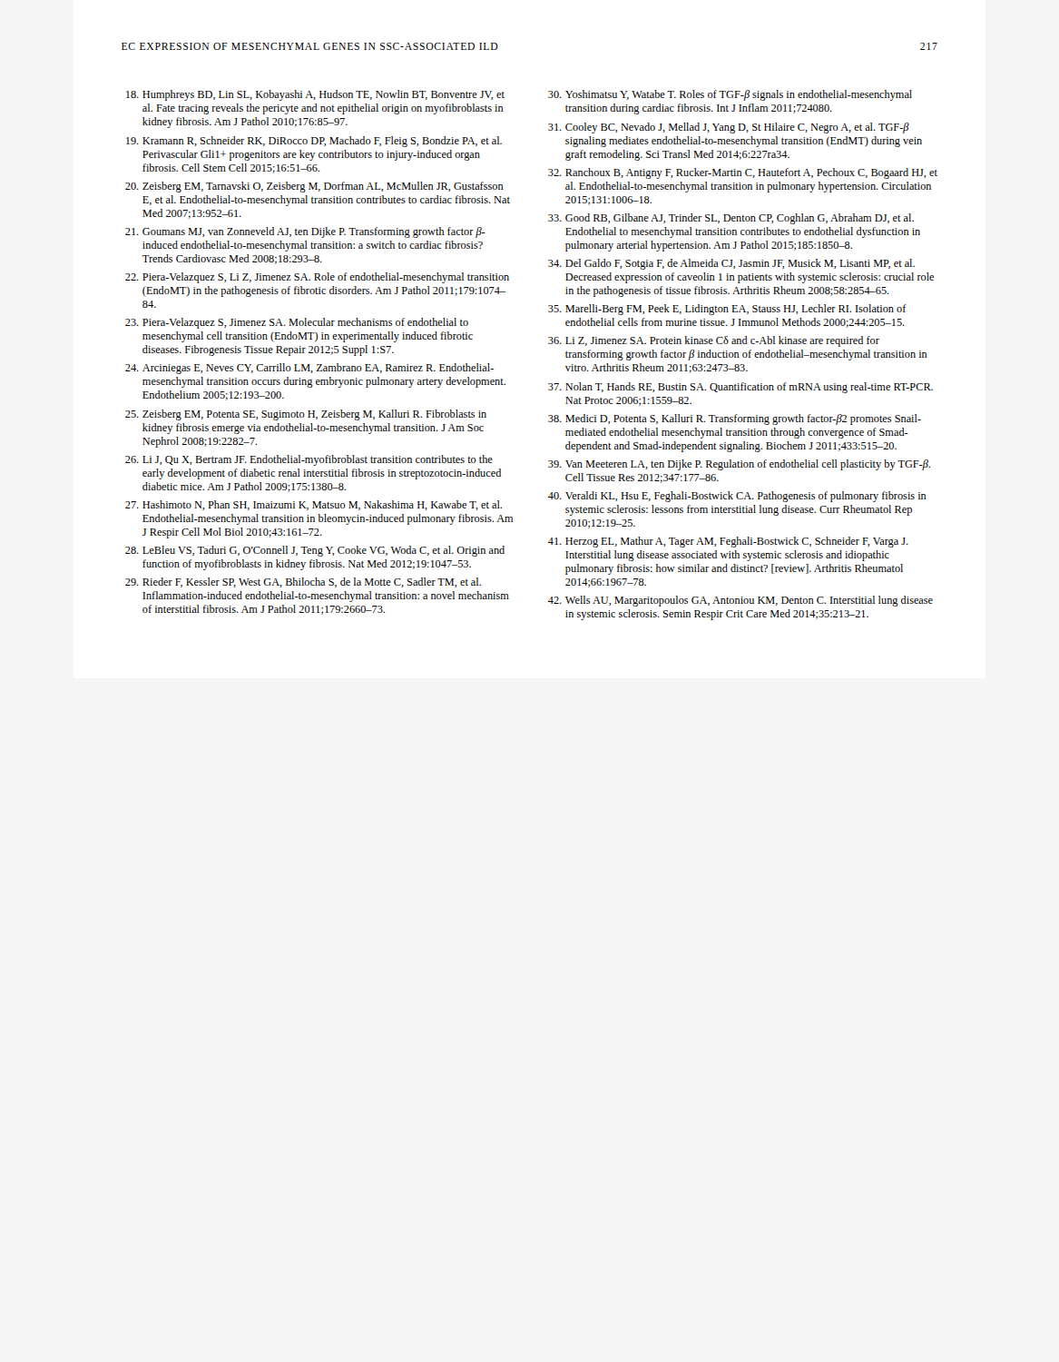EC expression of mesenchymal genes in SSc-associated ILD 217
Humphreys BD, Lin SL, Kobayashi A, Hudson TE, Nowlin BT, Bonventre JV, et al. Fate tracing reveals the pericyte and not epithelial origin on myofibroblasts in kidney fibrosis. Am J Pathol 2010;176:85–97.
Kramann R, Schneider RK, DiRocco DP, Machado F, Fleig S, Bondzie PA, et al. Perivascular Gli1+ progenitors are key contributors to injury-induced organ fibrosis. Cell Stem Cell 2015;16:51–66.
Zeisberg EM, Tarnavski O, Zeisberg M, Dorfman AL, McMullen JR, Gustafsson E, et al. Endothelial-to-mesenchymal transition contributes to cardiac fibrosis. Nat Med 2007;13:952–61.
Goumans MJ, van Zonneveld AJ, ten Dijke P. Transforming growth factor β-induced endothelial-to-mesenchymal transition: a switch to cardiac fibrosis? Trends Cardiovasc Med 2008;18:293–8.
Piera-Velazquez S, Li Z, Jimenez SA. Role of endothelial-mesenchymal transition (EndoMT) in the pathogenesis of fibrotic disorders. Am J Pathol 2011;179:1074–84.
Piera-Velazquez S, Jimenez SA. Molecular mechanisms of endothelial to mesenchymal cell transition (EndoMT) in experimentally induced fibrotic diseases. Fibrogenesis Tissue Repair 2012;5 Suppl 1:S7.
Arciniegas E, Neves CY, Carrillo LM, Zambrano EA, Ramirez R. Endothelial-mesenchymal transition occurs during embryonic pulmonary artery development. Endothelium 2005;12:193–200.
Zeisberg EM, Potenta SE, Sugimoto H, Zeisberg M, Kalluri R. Fibroblasts in kidney fibrosis emerge via endothelial-to-mesenchymal transition. J Am Soc Nephrol 2008;19:2282–7.
Li J, Qu X, Bertram JF. Endothelial-myofibroblast transition contributes to the early development of diabetic renal interstitial fibrosis in streptozotocin-induced diabetic mice. Am J Pathol 2009;175:1380–8.
Hashimoto N, Phan SH, Imaizumi K, Matsuo M, Nakashima H, Kawabe T, et al. Endothelial-mesenchymal transition in bleomycin-induced pulmonary fibrosis. Am J Respir Cell Mol Biol 2010;43:161–72.
LeBleu VS, Taduri G, O'Connell J, Teng Y, Cooke VG, Woda C, et al. Origin and function of myofibroblasts in kidney fibrosis. Nat Med 2012;19:1047–53.
Rieder F, Kessler SP, West GA, Bhilocha S, de la Motte C, Sadler TM, et al. Inflammation-induced endothelial-to-mesenchymal transition: a novel mechanism of interstitial fibrosis. Am J Pathol 2011;179:2660–73.
Yoshimatsu Y, Watabe T. Roles of TGF-β signals in endothelial-mesenchymal transition during cardiac fibrosis. Int J Inflam 2011;724080.
Cooley BC, Nevado J, Mellad J, Yang D, St Hilaire C, Negro A, et al. TGF-β signaling mediates endothelial-to-mesenchymal transition (EndMT) during vein graft remodeling. Sci Transl Med 2014;6:227ra34.
Ranchoux B, Antigny F, Rucker-Martin C, Hautefort A, Pechoux C, Bogaard HJ, et al. Endothelial-to-mesenchymal transition in pulmonary hypertension. Circulation 2015;131:1006–18.
Good RB, Gilbane AJ, Trinder SL, Denton CP, Coghlan G, Abraham DJ, et al. Endothelial to mesenchymal transition contributes to endothelial dysfunction in pulmonary arterial hypertension. Am J Pathol 2015;185:1850–8.
Del Galdo F, Sotgia F, de Almeida CJ, Jasmin JF, Musick M, Lisanti MP, et al. Decreased expression of caveolin 1 in patients with systemic sclerosis: crucial role in the pathogenesis of tissue fibrosis. Arthritis Rheum 2008;58:2854–65.
Marelli-Berg FM, Peek E, Lidington EA, Stauss HJ, Lechler RI. Isolation of endothelial cells from murine tissue. J Immunol Methods 2000;244:205–15.
Li Z, Jimenez SA. Protein kinase Cδ and c-Abl kinase are required for transforming growth factor β induction of endothelial–mesenchymal transition in vitro. Arthritis Rheum 2011;63:2473–83.
Nolan T, Hands RE, Bustin SA. Quantification of mRNA using real-time RT-PCR. Nat Protoc 2006;1:1559–82.
Medici D, Potenta S, Kalluri R. Transforming growth factor-β2 promotes Snail-mediated endothelial mesenchymal transition through convergence of Smad-dependent and Smad-independent signaling. Biochem J 2011;433:515–20.
Van Meeteren LA, ten Dijke P. Regulation of endothelial cell plasticity by TGF-β. Cell Tissue Res 2012;347:177–86.
Veraldi KL, Hsu E, Feghali-Bostwick CA. Pathogenesis of pulmonary fibrosis in systemic sclerosis: lessons from interstitial lung disease. Curr Rheumatol Rep 2010;12:19–25.
Herzog EL, Mathur A, Tager AM, Feghali-Bostwick C, Schneider F, Varga J. Interstitial lung disease associated with systemic sclerosis and idiopathic pulmonary fibrosis: how similar and distinct? [review]. Arthritis Rheumatol 2014;66:1967–78.
Wells AU, Margaritopoulos GA, Antoniou KM, Denton C. Interstitial lung disease in systemic sclerosis. Semin Respir Crit Care Med 2014;35:213–21.